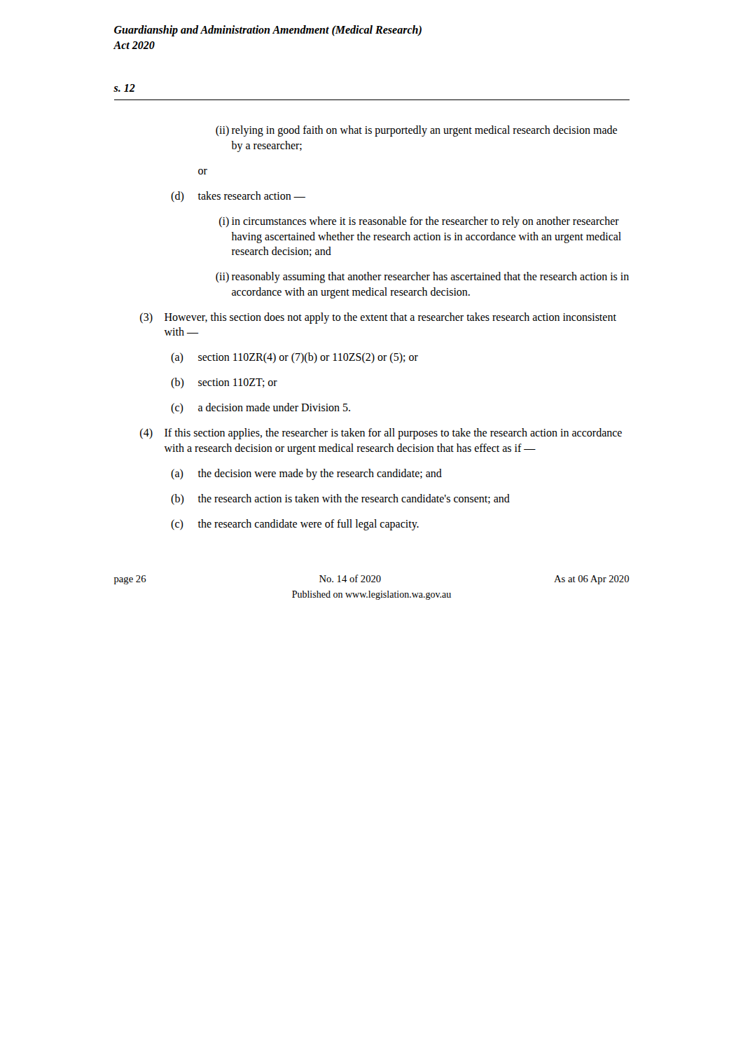Guardianship and Administration Amendment (Medical Research) Act 2020
s. 12
(ii) relying in good faith on what is purportedly an urgent medical research decision made by a researcher;
or
(d) takes research action —
(i) in circumstances where it is reasonable for the researcher to rely on another researcher having ascertained whether the research action is in accordance with an urgent medical research decision; and
(ii) reasonably assuming that another researcher has ascertained that the research action is in accordance with an urgent medical research decision.
(3) However, this section does not apply to the extent that a researcher takes research action inconsistent with —
(a) section 110ZR(4) or (7)(b) or 110ZS(2) or (5); or
(b) section 110ZT; or
(c) a decision made under Division 5.
(4) If this section applies, the researcher is taken for all purposes to take the research action in accordance with a research decision or urgent medical research decision that has effect as if —
(a) the decision were made by the research candidate; and
(b) the research action is taken with the research candidate's consent; and
(c) the research candidate were of full legal capacity.
page 26 No. 14 of 2020 As at 06 Apr 2020
Published on www.legislation.wa.gov.au